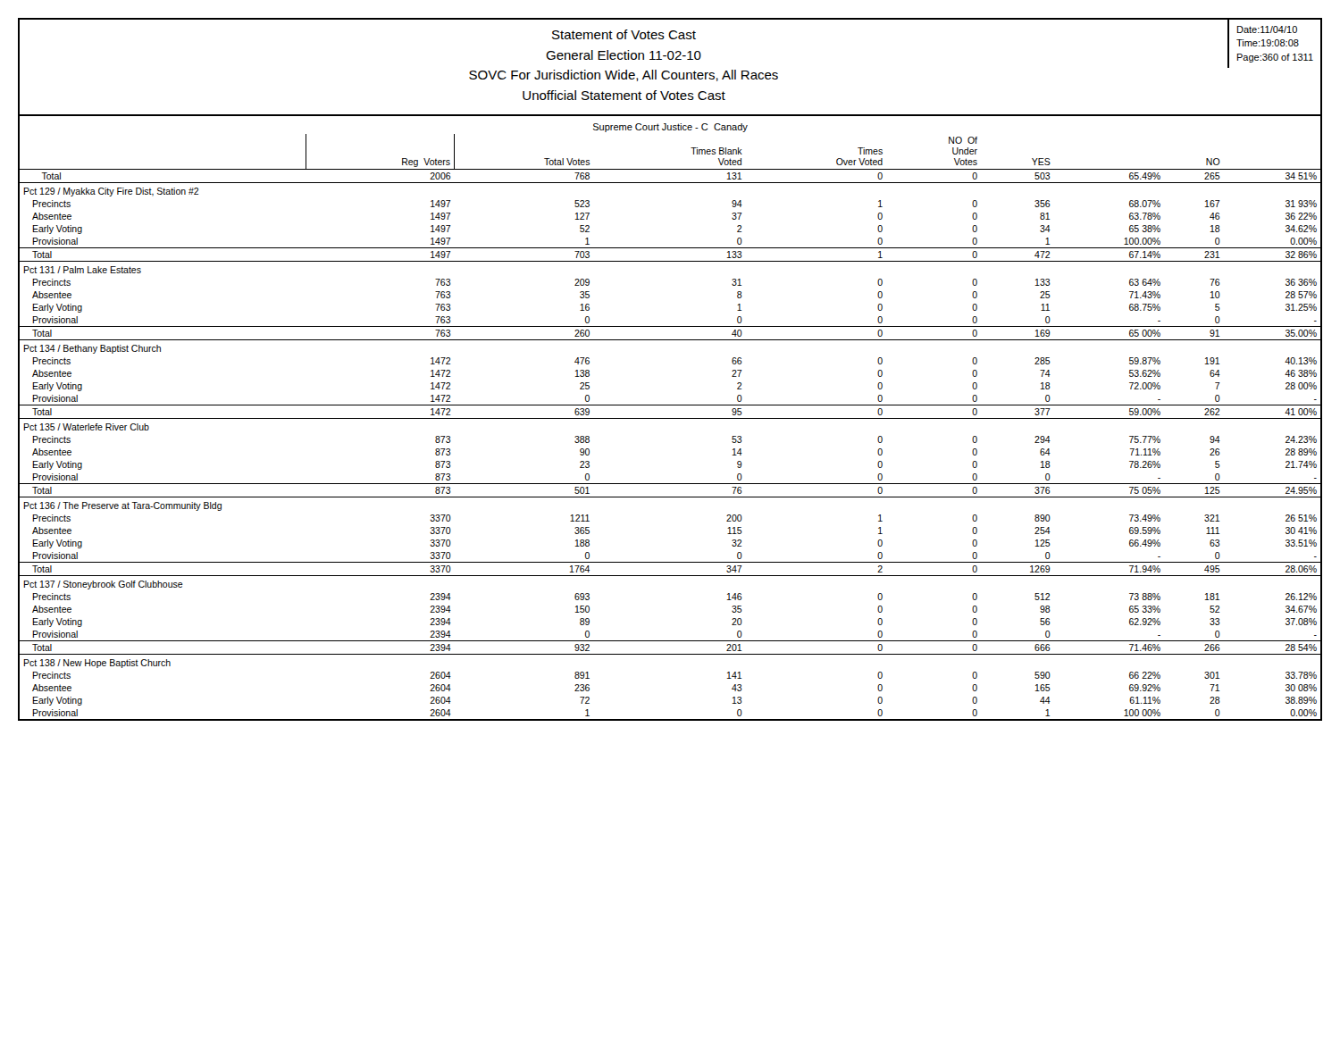Statement of Votes Cast General Election 11-02-10 SOVC For Jurisdiction Wide, All Counters, All Races Unofficial Statement of Votes Cast
Date:11/04/10
Time:19:08:08
Page:360 of 1311
Supreme Court Justice - C Canady
| | Reg Voters | Total Votes | Times Blank Voted | Times Over Voted | NO Of Under Votes | YES | | NO | |
| --- | --- | --- | --- | --- | --- | --- | --- | --- | --- |
| Total | 2006 | 768 | 131 | 0 | 0 | 503 | 65.49% | 265 | 34 51% |
| Pct 129 / Myakka City Fire Dist, Station #2 |
| Precincts | 1497 | 523 | 94 | 1 | 0 | 356 | 68.07% | 167 | 31 93% |
| Absentee | 1497 | 127 | 37 | 0 | 0 | 81 | 63.78% | 46 | 36 22% |
| Early Voting | 1497 | 52 | 2 | 0 | 0 | 34 | 65 38% | 18 | 34.62% |
| Provisional | 1497 | 1 | 0 | 0 | 0 | 1 | 100.00% | 0 | 0.00% |
| Total | 1497 | 703 | 133 | 1 | 0 | 472 | 67.14% | 231 | 32 86% |
| Pct 131 / Palm Lake Estates |
| Precincts | 763 | 209 | 31 | 0 | 0 | 133 | 63 64% | 76 | 36 36% |
| Absentee | 763 | 35 | 8 | 0 | 0 | 25 | 71.43% | 10 | 28 57% |
| Early Voting | 763 | 16 | 1 | 0 | 0 | 11 | 68.75% | 5 | 31.25% |
| Provisional | 763 | 0 | 0 | 0 | 0 | 0 | - | 0 | - |
| Total | 763 | 260 | 40 | 0 | 0 | 169 | 65 00% | 91 | 35.00% |
| Pct 134 / Bethany Baptist Church |
| Precincts | 1472 | 476 | 66 | 0 | 0 | 285 | 59.87% | 191 | 40.13% |
| Absentee | 1472 | 138 | 27 | 0 | 0 | 74 | 53.62% | 64 | 46 38% |
| Early Voting | 1472 | 25 | 2 | 0 | 0 | 18 | 72.00% | 7 | 28 00% |
| Provisional | 1472 | 0 | 0 | 0 | 0 | 0 | - | 0 | - |
| Total | 1472 | 639 | 95 | 0 | 0 | 377 | 59.00% | 262 | 41 00% |
| Pct 135 / Waterlefe River Club |
| Precincts | 873 | 388 | 53 | 0 | 0 | 294 | 75.77% | 94 | 24.23% |
| Absentee | 873 | 90 | 14 | 0 | 0 | 64 | 71.11% | 26 | 28 89% |
| Early Voting | 873 | 23 | 9 | 0 | 0 | 18 | 78.26% | 5 | 21.74% |
| Provisional | 873 | 0 | 0 | 0 | 0 | 0 | - | 0 | - |
| Total | 873 | 501 | 76 | 0 | 0 | 376 | 75 05% | 125 | 24.95% |
| Pct 136 / The Preserve at Tara-Community Bldg |
| Precincts | 3370 | 1211 | 200 | 1 | 0 | 890 | 73.49% | 321 | 26 51% |
| Absentee | 3370 | 365 | 115 | 1 | 0 | 254 | 69.59% | 111 | 30 41% |
| Early Voting | 3370 | 188 | 32 | 0 | 0 | 125 | 66.49% | 63 | 33.51% |
| Provisional | 3370 | 0 | 0 | 0 | 0 | 0 | - | 0 | - |
| Total | 3370 | 1764 | 347 | 2 | 0 | 1269 | 71.94% | 495 | 28.06% |
| Pct 137 / Stoneybrook Golf Clubhouse |
| Precincts | 2394 | 693 | 146 | 0 | 0 | 512 | 73 88% | 181 | 26.12% |
| Absentee | 2394 | 150 | 35 | 0 | 0 | 98 | 65 33% | 52 | 34.67% |
| Early Voting | 2394 | 89 | 20 | 0 | 0 | 56 | 62.92% | 33 | 37.08% |
| Provisional | 2394 | 0 | 0 | 0 | 0 | 0 | - | 0 | - |
| Total | 2394 | 932 | 201 | 0 | 0 | 666 | 71.46% | 266 | 28 54% |
| Pct 138 / New Hope Baptist Church |
| Precincts | 2604 | 891 | 141 | 0 | 0 | 590 | 66 22% | 301 | 33.78% |
| Absentee | 2604 | 236 | 43 | 0 | 0 | 165 | 69.92% | 71 | 30 08% |
| Early Voting | 2604 | 72 | 13 | 0 | 0 | 44 | 61.11% | 28 | 38.89% |
| Provisional | 2604 | 1 | 0 | 0 | 0 | 1 | 100 00% | 0 | 0.00% |